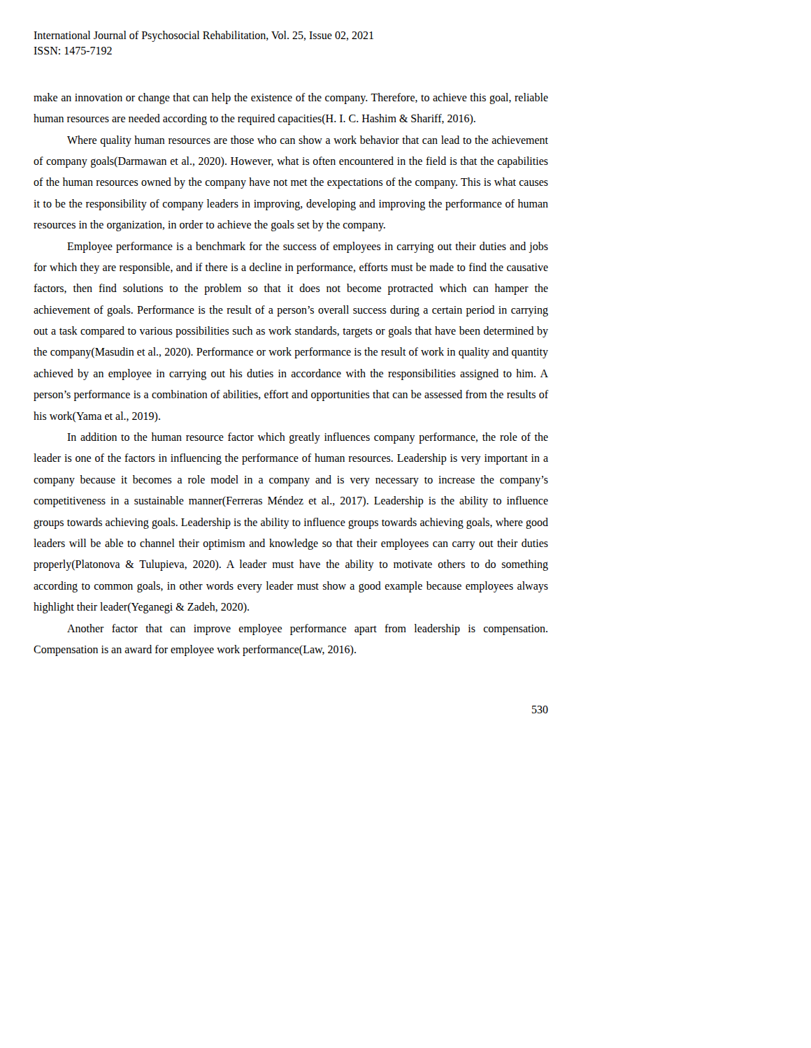International Journal of Psychosocial Rehabilitation, Vol. 25, Issue 02, 2021
ISSN: 1475-7192
make an innovation or change that can help the existence of the company. Therefore, to achieve this goal, reliable human resources are needed according to the required capacities(H. I. C. Hashim & Shariff, 2016).
Where quality human resources are those who can show a work behavior that can lead to the achievement of company goals(Darmawan et al., 2020). However, what is often encountered in the field is that the capabilities of the human resources owned by the company have not met the expectations of the company. This is what causes it to be the responsibility of company leaders in improving, developing and improving the performance of human resources in the organization, in order to achieve the goals set by the company.
Employee performance is a benchmark for the success of employees in carrying out their duties and jobs for which they are responsible, and if there is a decline in performance, efforts must be made to find the causative factors, then find solutions to the problem so that it does not become protracted which can hamper the achievement of goals. Performance is the result of a person’s overall success during a certain period in carrying out a task compared to various possibilities such as work standards, targets or goals that have been determined by the company(Masudin et al., 2020). Performance or work performance is the result of work in quality and quantity achieved by an employee in carrying out his duties in accordance with the responsibilities assigned to him. A person’s performance is a combination of abilities, effort and opportunities that can be assessed from the results of his work(Yama et al., 2019).
In addition to the human resource factor which greatly influences company performance, the role of the leader is one of the factors in influencing the performance of human resources. Leadership is very important in a company because it becomes a role model in a company and is very necessary to increase the company’s competitiveness in a sustainable manner(Ferreras Méndez et al., 2017). Leadership is the ability to influence groups towards achieving goals. Leadership is the ability to influence groups towards achieving goals, where good leaders will be able to channel their optimism and knowledge so that their employees can carry out their duties properly(Platonova & Tulupieva, 2020). A leader must have the ability to motivate others to do something according to common goals, in other words every leader must show a good example because employees always highlight their leader(Yeganegi & Zadeh, 2020).
Another factor that can improve employee performance apart from leadership is compensation. Compensation is an award for employee work performance(Law, 2016).
530